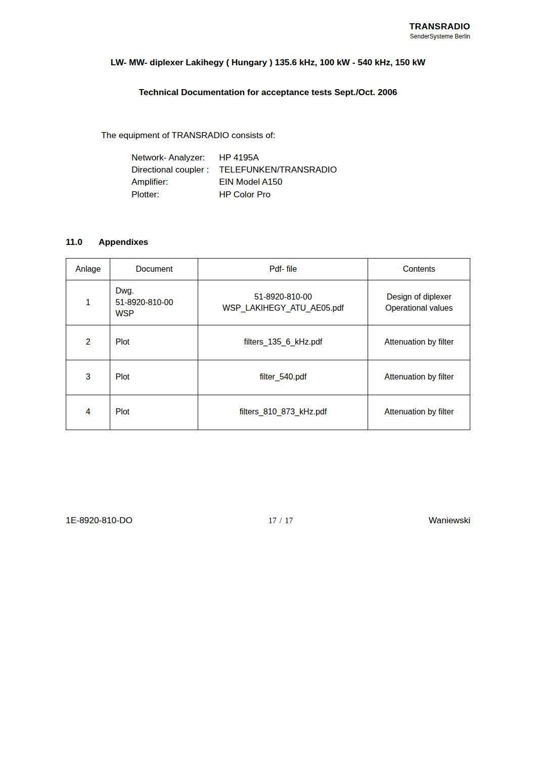TRANSRADIO
SenderSysteme Berlin
LW- MW- diplexer Lakihegy ( Hungary ) 135.6 kHz, 100 kW - 540 kHz, 150 kW
Technical Documentation for acceptance tests Sept./Oct. 2006
The equipment of TRANSRADIO consists of:
| Network- Analyzer: | HP 4195A |
| Directional coupler : | TELEFUNKEN/TRANSRADIO |
| Amplifier: | EIN Model A150 |
| Plotter: | HP Color Pro |
11.0 Appendixes
| Anlage | Document | Pdf- file | Contents |
| --- | --- | --- | --- |
| 1 | Dwg. 51-8920-810-00 WSP | 51-8920-810-00 WSP_LAKIHEGY_ATU_AE05.pdf | Design of diplexer Operational values |
| 2 | Plot | filters_135_6_kHz.pdf | Attenuation by filter |
| 3 | Plot | filter_540.pdf | Attenuation by filter |
| 4 | Plot | filters_810_873_kHz.pdf | Attenuation by filter |
1E-8920-810-DO
17/17
Waniewski